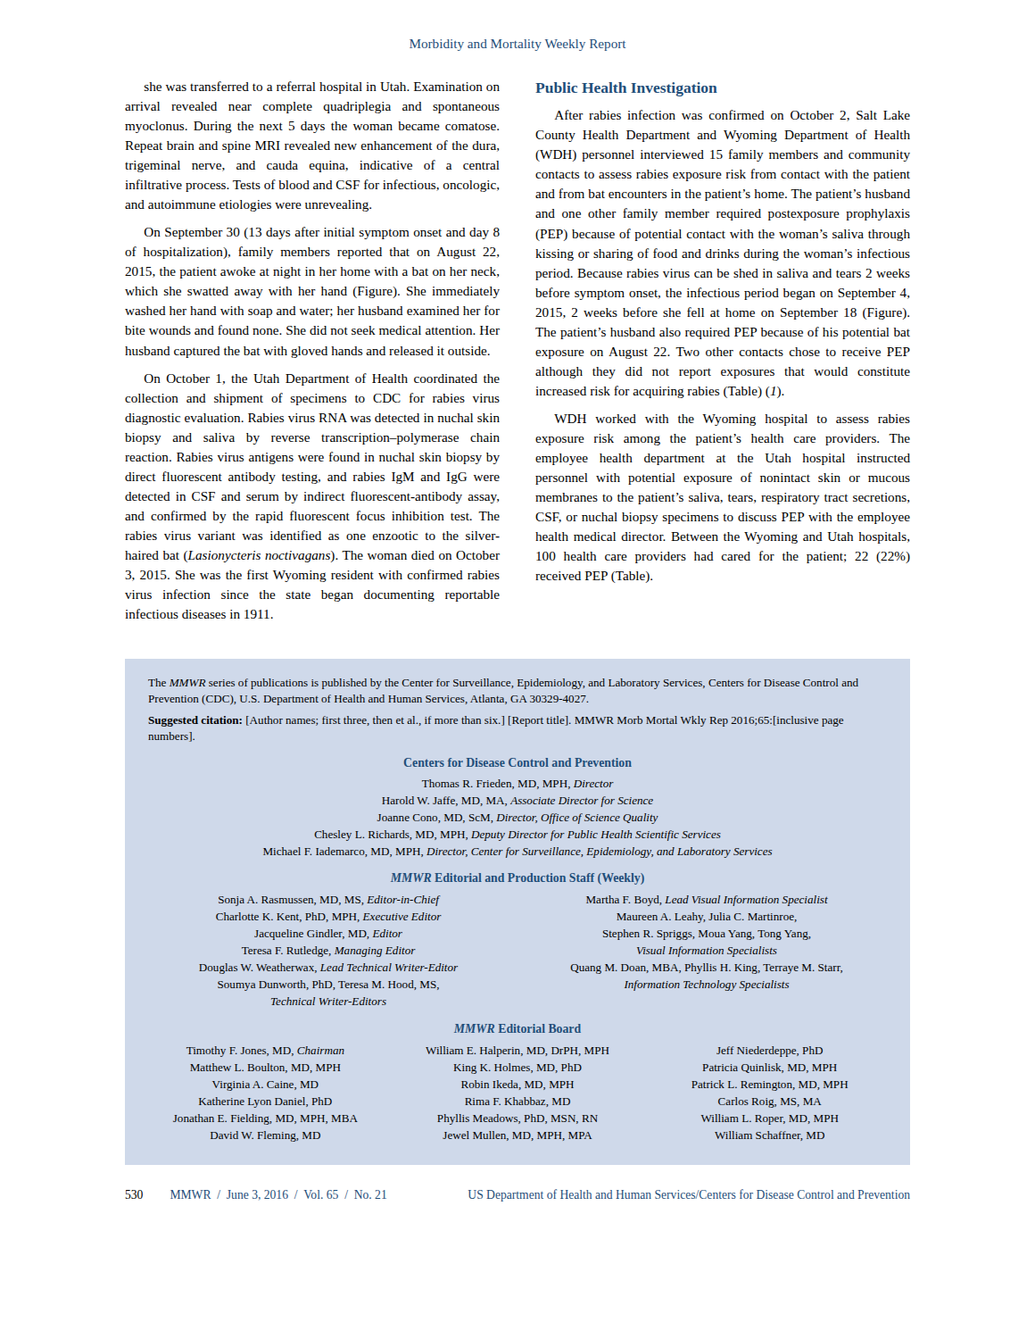Morbidity and Mortality Weekly Report
she was transferred to a referral hospital in Utah. Examination on arrival revealed near complete quadriplegia and spontaneous myoclonus. During the next 5 days the woman became comatose. Repeat brain and spine MRI revealed new enhancement of the dura, trigeminal nerve, and cauda equina, indicative of a central infiltrative process. Tests of blood and CSF for infectious, oncologic, and autoimmune etiologies were unrevealing.
On September 30 (13 days after initial symptom onset and day 8 of hospitalization), family members reported that on August 22, 2015, the patient awoke at night in her home with a bat on her neck, which she swatted away with her hand (Figure). She immediately washed her hand with soap and water; her husband examined her for bite wounds and found none. She did not seek medical attention. Her husband captured the bat with gloved hands and released it outside.
On October 1, the Utah Department of Health coordinated the collection and shipment of specimens to CDC for rabies virus diagnostic evaluation. Rabies virus RNA was detected in nuchal skin biopsy and saliva by reverse transcription–polymerase chain reaction. Rabies virus antigens were found in nuchal skin biopsy by direct fluorescent antibody testing, and rabies IgM and IgG were detected in CSF and serum by indirect fluorescent-antibody assay, and confirmed by the rapid fluorescent focus inhibition test. The rabies virus variant was identified as one enzootic to the silver-haired bat (Lasionycteris noctivagans). The woman died on October 3, 2015. She was the first Wyoming resident with confirmed rabies virus infection since the state began documenting reportable infectious diseases in 1911.
Public Health Investigation
After rabies infection was confirmed on October 2, Salt Lake County Health Department and Wyoming Department of Health (WDH) personnel interviewed 15 family members and community contacts to assess rabies exposure risk from contact with the patient and from bat encounters in the patient’s home. The patient’s husband and one other family member required postexposure prophylaxis (PEP) because of potential contact with the woman’s saliva through kissing or sharing of food and drinks during the woman’s infectious period. Because rabies virus can be shed in saliva and tears 2 weeks before symptom onset, the infectious period began on September 4, 2015, 2 weeks before she fell at home on September 18 (Figure). The patient’s husband also required PEP because of his potential bat exposure on August 22. Two other contacts chose to receive PEP although they did not report exposures that would constitute increased risk for acquiring rabies (Table) (1).
WDH worked with the Wyoming hospital to assess rabies exposure risk among the patient’s health care providers. The employee health department at the Utah hospital instructed personnel with potential exposure of nonintact skin or mucous membranes to the patient’s saliva, tears, respiratory tract secretions, CSF, or nuchal biopsy specimens to discuss PEP with the employee health medical director. Between the Wyoming and Utah hospitals, 100 health care providers had cared for the patient; 22 (22%) received PEP (Table).
The MMWR series of publications is published by the Center for Surveillance, Epidemiology, and Laboratory Services, Centers for Disease Control and Prevention (CDC), U.S. Department of Health and Human Services, Atlanta, GA 30329-4027.
Suggested citation: [Author names; first three, then et al., if more than six.] [Report title]. MMWR Morb Mortal Wkly Rep 2016;65:[inclusive page numbers].
Centers for Disease Control and Prevention
Thomas R. Frieden, MD, MPH, Director
Harold W. Jaffe, MD, MA, Associate Director for Science
Joanne Cono, MD, ScM, Director, Office of Science Quality
Chesley L. Richards, MD, MPH, Deputy Director for Public Health Scientific Services
Michael F. Iademarco, MD, MPH, Director, Center for Surveillance, Epidemiology, and Laboratory Services
MMWR Editorial and Production Staff (Weekly)
Sonja A. Rasmussen, MD, MS, Editor-in-Chief
Charlotte K. Kent, PhD, MPH, Executive Editor
Jacqueline Gindler, MD, Editor
Teresa F. Rutledge, Managing Editor
Douglas W. Weatherwax, Lead Technical Writer-Editor
Soumya Dunworth, PhD, Teresa M. Hood, MS,
Technical Writer-Editors
Martha F. Boyd, Lead Visual Information Specialist
Maureen A. Leahy, Julia C. Martinroe,
Stephen R. Spriggs, Moua Yang, Tong Yang,
Visual Information Specialists
Quang M. Doan, MBA, Phyllis H. King, Terraye M. Starr,
Information Technology Specialists
MMWR Editorial Board
Timothy F. Jones, MD, Chairman
Matthew L. Boulton, MD, MPH
Virginia A. Caine, MD
Katherine Lyon Daniel, PhD
Jonathan E. Fielding, MD, MPH, MBA
David W. Fleming, MD
William E. Halperin, MD, DrPH, MPH
King K. Holmes, MD, PhD
Robin Ikeda, MD, MPH
Rima F. Khabbaz, MD
Phyllis Meadows, PhD, MSN, RN
Jewel Mullen, MD, MPH, MPA
Jeff Niederdeppe, PhD
Patricia Quinlisk, MD, MPH
Patrick L. Remington, MD, MPH
Carlos Roig, MS, MA
William L. Roper, MD, MPH
William Schaffner, MD
530 MMWR / June 3, 2016 / Vol. 65 / No. 21 US Department of Health and Human Services/Centers for Disease Control and Prevention